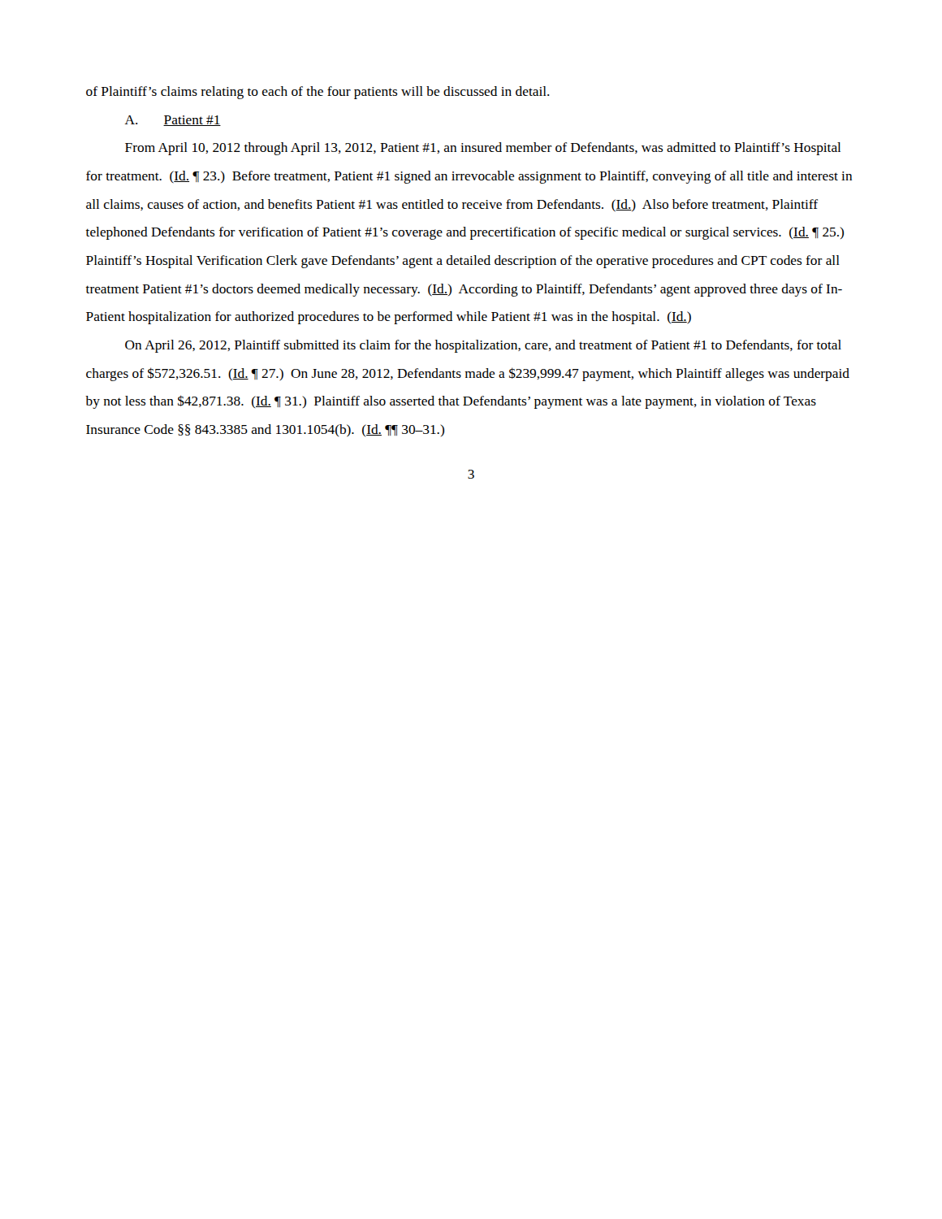of Plaintiff’s claims relating to each of the four patients will be discussed in detail.
A. Patient #1
From April 10, 2012 through April 13, 2012, Patient #1, an insured member of Defendants, was admitted to Plaintiff’s Hospital for treatment. (Id. ¶ 23.) Before treatment, Patient #1 signed an irrevocable assignment to Plaintiff, conveying of all title and interest in all claims, causes of action, and benefits Patient #1 was entitled to receive from Defendants. (Id.) Also before treatment, Plaintiff telephoned Defendants for verification of Patient #1’s coverage and precertification of specific medical or surgical services. (Id. ¶ 25.) Plaintiff’s Hospital Verification Clerk gave Defendants’ agent a detailed description of the operative procedures and CPT codes for all treatment Patient #1’s doctors deemed medically necessary. (Id.) According to Plaintiff, Defendants’ agent approved three days of In-Patient hospitalization for authorized procedures to be performed while Patient #1 was in the hospital. (Id.)
On April 26, 2012, Plaintiff submitted its claim for the hospitalization, care, and treatment of Patient #1 to Defendants, for total charges of $572,326.51. (Id. ¶ 27.) On June 28, 2012, Defendants made a $239,999.47 payment, which Plaintiff alleges was underpaid by not less than $42,871.38. (Id. ¶ 31.) Plaintiff also asserted that Defendants’ payment was a late payment, in violation of Texas Insurance Code §§ 843.3385 and 1301.1054(b). (Id. ¶¶ 30–31.)
3